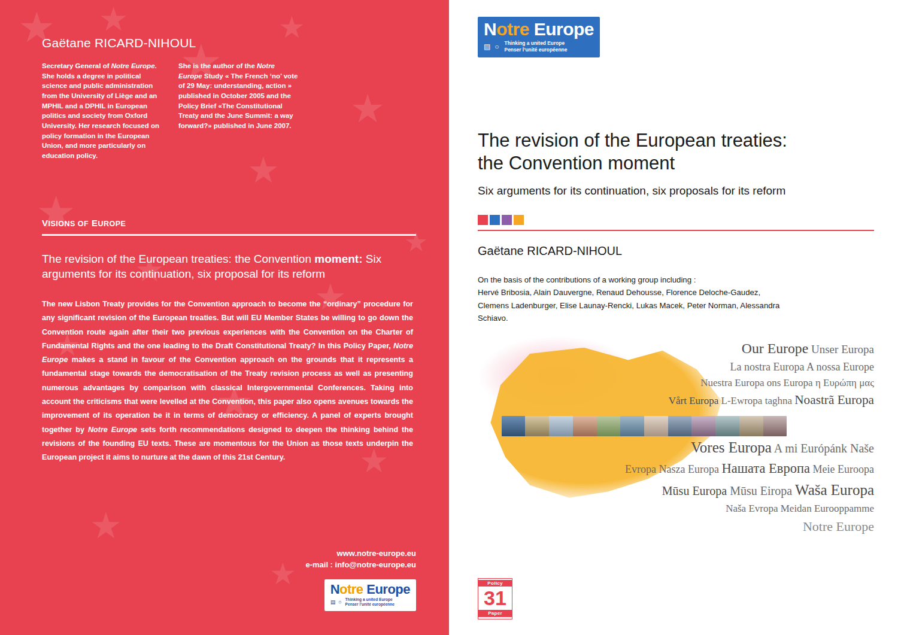★ ★ ★ ★ ★ ★ ★ ★ ★ ★ ★ ★ ★ ★ ★
Gaëtane RICARD-NIHOUL
Secretary General of Notre Europe. She holds a degree in political science and public administration from the University of Liège and an MPHIL and a DPHIL in European politics and society from Oxford University. Her research focused on policy formation in the European Union, and more particularly on education policy.
She is the author of the Notre Europe Study « The French ‘no’ vote of 29 May: understanding, action » published in October 2005 and the Policy Brief «The Constitutional Treaty and the June Summit: a way forward?» published in June 2007.
VISIONS OF EUROPE
The revision of the European treaties: the Convention moment: Six arguments for its continuation, six proposal for its reform
The new Lisbon Treaty provides for the Convention approach to become the “ordinary” procedure for any significant revision of the European treaties. But will EU Member States be willing to go down the Convention route again after their two previous experiences with the Convention on the Charter of Fundamental Rights and the one leading to the Draft Constitutional Treaty? In this Policy Paper, Notre Europe makes a stand in favour of the Convention approach on the grounds that it represents a fundamental stage towards the democratisation of the Treaty revision process as well as presenting numerous advantages by comparison with classical Intergovernmental Conferences. Taking into account the criticisms that were levelled at the Convention, this paper also opens avenues towards the improvement of its operation be it in terms of democracy or efficiency. A panel of experts brought together by Notre Europe sets forth recommendations designed to deepen the thinking behind the revisions of the founding EU texts. These are momentous for the Union as those texts underpin the European project it aims to nurture at the dawn of this 21st Century.
www.notre-europe.eu
e-mail : info@notre-europe.eu
Notre Europe ▤ ○ Thinking a united Europe
Penser l’unité européenne
Notre Europe ▤ ○ Thinking a united Europe
Penser l’unité européenne
The revision of the European treaties: the Convention moment
Six arguments for its continuation, six proposals for its reform
Gaëtane RICARD-NIHOUL
On the basis of the contributions of a working group including :
Hervé Bribosia, Alain Dauvergne, Renaud Dehousse, Florence Deloche-Gaudez, Clemens Ladenburger, Elise Launay-Rencki, Lukas Macek, Peter Norman, Alessandra Schiavo.
Our Europe Unser Europa
La nostra Europa A nossa Europe
Nuestra Europa ons Europa η Ευρώπη μας
Vårt Europa L-Ewropa taghna Noastrã Europa
Vores Europa A mi Európánk Naše
Evropa Nasza Europa Нашата Европа Meie Euroopa
Mūsu Europa Mūsu Eiropa Waša Europa
Naša Evropa Meidan Eurooppamme
Notre Europe
Policy
31
Paper